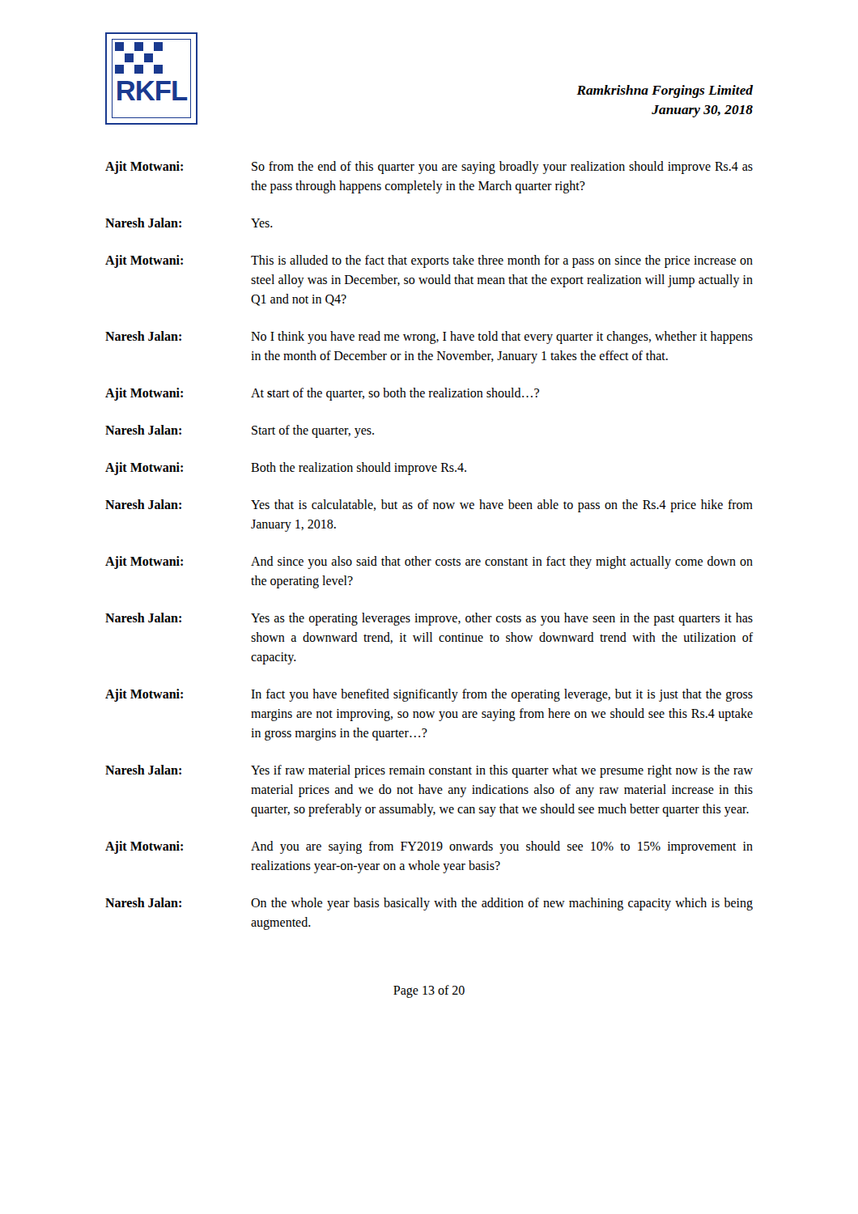RKFL
Ramkrishna Forgings Limited
January 30, 2018
Ajit Motwani:
So from the end of this quarter you are saying broadly your realization should improve Rs.4 as the pass through happens completely in the March quarter right?
Naresh Jalan:
Yes.
Ajit Motwani:
This is alluded to the fact that exports take three month for a pass on since the price increase on steel alloy was in December, so would that mean that the export realization will jump actually in Q1 and not in Q4?
Naresh Jalan:
No I think you have read me wrong, I have told that every quarter it changes, whether it happens in the month of December or in the November, January 1 takes the effect of that.
Ajit Motwani:
At start of the quarter, so both the realization should…?
Naresh Jalan:
Start of the quarter, yes.
Ajit Motwani:
Both the realization should improve Rs.4.
Naresh Jalan:
Yes that is calculatable, but as of now we have been able to pass on the Rs.4 price hike from January 1, 2018.
Ajit Motwani:
And since you also said that other costs are constant in fact they might actually come down on the operating level?
Naresh Jalan:
Yes as the operating leverages improve, other costs as you have seen in the past quarters it has shown a downward trend, it will continue to show downward trend with the utilization of capacity.
Ajit Motwani:
In fact you have benefited significantly from the operating leverage, but it is just that the gross margins are not improving, so now you are saying from here on we should see this Rs.4 uptake in gross margins in the quarter…?
Naresh Jalan:
Yes if raw material prices remain constant in this quarter what we presume right now is the raw material prices and we do not have any indications also of any raw material increase in this quarter, so preferably or assumably, we can say that we should see much better quarter this year.
Ajit Motwani:
And you are saying from FY2019 onwards you should see 10% to 15% improvement in realizations year-on-year on a whole year basis?
Naresh Jalan:
On the whole year basis basically with the addition of new machining capacity which is being augmented.
Page 13 of 20